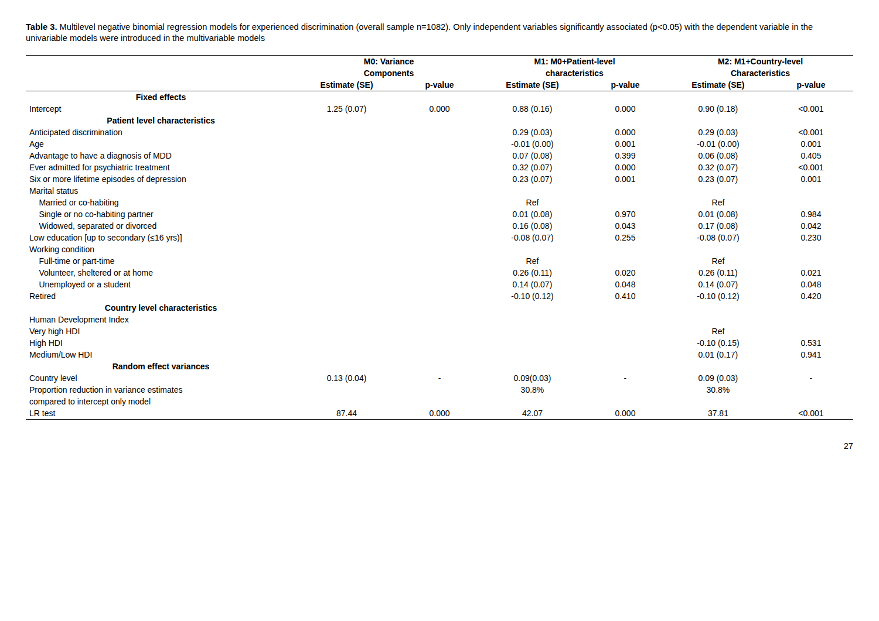Table 3. Multilevel negative binomial regression models for experienced discrimination (overall sample n=1082). Only independent variables significantly associated (p<0.05) with the dependent variable in the univariable models were introduced in the multivariable models
| | M0: Variance | M1: M0+Patient-level | M2: M1+Country-level |
| --- | --- | --- | --- |
| | Components | characteristics | Characteristics |
| | Estimate (SE) | p-value | Estimate (SE) | p-value | Estimate (SE) | p-value |
| Fixed effects | | | | | | |
| Intercept | 1.25 (0.07) | 0.000 | 0.88 (0.16) | 0.000 | 0.90 (0.18) | <0.001 |
| Patient level characteristics | | | | | | |
| Anticipated discrimination | | | 0.29 (0.03) | 0.000 | 0.29 (0.03) | <0.001 |
| Age | | | -0.01 (0.00) | 0.001 | -0.01 (0.00) | 0.001 |
| Advantage to have a diagnosis of MDD | | | 0.07 (0.08) | 0.399 | 0.06 (0.08) | 0.405 |
| Ever admitted for psychiatric treatment | | | 0.32 (0.07) | 0.000 | 0.32 (0.07) | <0.001 |
| Six or more lifetime episodes of depression | | | 0.23 (0.07) | 0.001 | 0.23 (0.07) | 0.001 |
| Marital status | | | | | | |
| Married or co-habiting | | | Ref | | Ref | |
| Single or no co-habiting partner | | | 0.01 (0.08) | 0.970 | 0.01 (0.08) | 0.984 |
| Widowed, separated or divorced | | | 0.16 (0.08) | 0.043 | 0.17 (0.08) | 0.042 |
| Low education [up to secondary (≤16 yrs)] | | | -0.08 (0.07) | 0.255 | -0.08 (0.07) | 0.230 |
| Working condition | | | | | | |
| Full-time or part-time | | | Ref | | Ref | |
| Volunteer, sheltered or at home | | | 0.26 (0.11) | 0.020 | 0.26 (0.11) | 0.021 |
| Unemployed or a student | | | 0.14 (0.07) | 0.048 | 0.14 (0.07) | 0.048 |
| Retired | | | -0.10 (0.12) | 0.410 | -0.10 (0.12) | 0.420 |
| Country level characteristics | | | | | | |
| Human Development Index | | | | | | |
| Very high HDI | | | | | Ref | |
| High HDI | | | | | -0.10 (0.15) | 0.531 |
| Medium/Low HDI | | | | | 0.01 (0.17) | 0.941 |
| Random effect variances | | | | | | |
| Country level | 0.13 (0.04) | - | 0.09(0.03) | - | 0.09 (0.03) | - |
| Proportion reduction in variance estimates | | | 30.8% | | 30.8% | |
| compared to intercept only model | | | | | | |
| LR test | 87.44 | 0.000 | 42.07 | 0.000 | 37.81 | <0.001 |
27